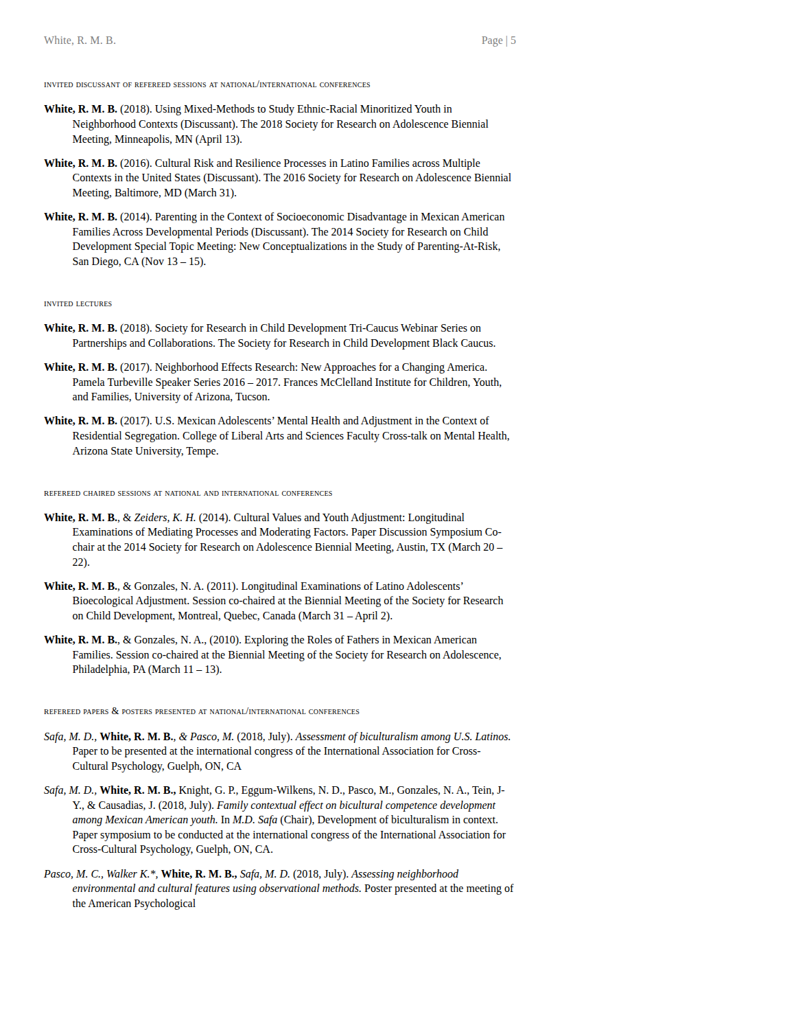White, R. M. B. Page | 5
Invited Discussant of Refereed Sessions at National/International Conferences
White, R. M. B. (2018). Using Mixed-Methods to Study Ethnic-Racial Minoritized Youth in Neighborhood Contexts (Discussant). The 2018 Society for Research on Adolescence Biennial Meeting, Minneapolis, MN (April 13).
White, R. M. B. (2016). Cultural Risk and Resilience Processes in Latino Families across Multiple Contexts in the United States (Discussant). The 2016 Society for Research on Adolescence Biennial Meeting, Baltimore, MD (March 31).
White, R. M. B. (2014). Parenting in the Context of Socioeconomic Disadvantage in Mexican American Families Across Developmental Periods (Discussant). The 2014 Society for Research on Child Development Special Topic Meeting: New Conceptualizations in the Study of Parenting-At-Risk, San Diego, CA (Nov 13 – 15).
Invited Lectures
White, R. M. B. (2018). Society for Research in Child Development Tri-Caucus Webinar Series on Partnerships and Collaborations. The Society for Research in Child Development Black Caucus.
White, R. M. B. (2017). Neighborhood Effects Research: New Approaches for a Changing America. Pamela Turbeville Speaker Series 2016 – 2017. Frances McClelland Institute for Children, Youth, and Families, University of Arizona, Tucson.
White, R. M. B. (2017). U.S. Mexican Adolescents’ Mental Health and Adjustment in the Context of Residential Segregation. College of Liberal Arts and Sciences Faculty Cross-talk on Mental Health, Arizona State University, Tempe.
Refereed Chaired Sessions at National and International Conferences
White, R. M. B., & Zeiders, K. H. (2014). Cultural Values and Youth Adjustment: Longitudinal Examinations of Mediating Processes and Moderating Factors. Paper Discussion Symposium Co-chair at the 2014 Society for Research on Adolescence Biennial Meeting, Austin, TX (March 20 – 22).
White, R. M. B., & Gonzales, N. A. (2011). Longitudinal Examinations of Latino Adolescents’ Bioecological Adjustment. Session co-chaired at the Biennial Meeting of the Society for Research on Child Development, Montreal, Quebec, Canada (March 31 – April 2).
White, R. M. B., & Gonzales, N. A., (2010). Exploring the Roles of Fathers in Mexican American Families. Session co-chaired at the Biennial Meeting of the Society for Research on Adolescence, Philadelphia, PA (March 11 – 13).
Refereed Papers & Posters Presented at National/International Conferences
Safa, M. D., White, R. M. B., & Pasco, M. (2018, July). Assessment of biculturalism among U.S. Latinos. Paper to be presented at the international congress of the International Association for Cross-Cultural Psychology, Guelph, ON, CA
Safa, M. D., White, R. M. B., Knight, G. P., Eggum-Wilkens, N. D., Pasco, M., Gonzales, N. A., Tein, J-Y., & Causadias, J. (2018, July). Family contextual effect on bicultural competence development among Mexican American youth. In M.D. Safa (Chair), Development of biculturalism in context. Paper symposium to be conducted at the international congress of the International Association for Cross-Cultural Psychology, Guelph, ON, CA.
Pasco, M. C., Walker K.*, White, R. M. B., Safa, M. D. (2018, July). Assessing neighborhood environmental and cultural features using observational methods. Poster presented at the meeting of the American Psychological